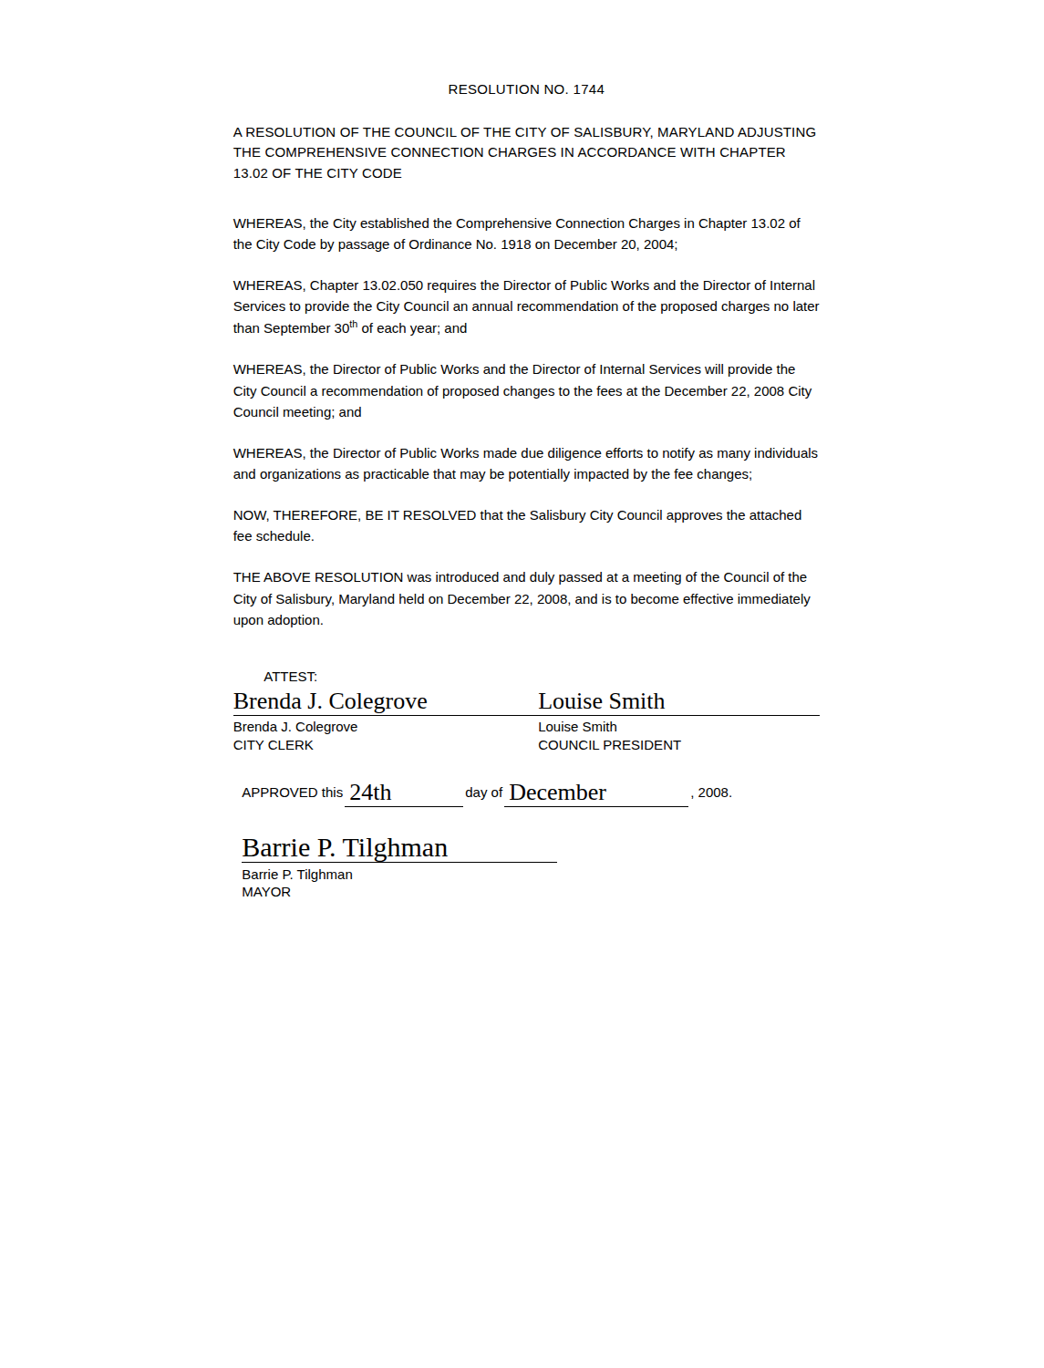RESOLUTION NO. 1744
A RESOLUTION OF THE COUNCIL OF THE CITY OF SALISBURY, MARYLAND ADJUSTING THE COMPREHENSIVE CONNECTION CHARGES IN ACCORDANCE WITH CHAPTER 13.02 OF THE CITY CODE
WHEREAS, the City established the Comprehensive Connection Charges in Chapter 13.02 of the City Code by passage of Ordinance No. 1918 on December 20, 2004;
WHEREAS, Chapter 13.02.050 requires the Director of Public Works and the Director of Internal Services to provide the City Council an annual recommendation of the proposed charges no later than September 30th of each year; and
WHEREAS, the Director of Public Works and the Director of Internal Services will provide the City Council a recommendation of proposed changes to the fees at the December 22, 2008 City Council meeting; and
WHEREAS, the Director of Public Works made due diligence efforts to notify as many individuals and organizations as practicable that may be potentially impacted by the fee changes;
NOW, THEREFORE, BE IT RESOLVED that the Salisbury City Council approves the attached fee schedule.
THE ABOVE RESOLUTION was introduced and duly passed at a meeting of the Council of the City of Salisbury, Maryland held on December 22, 2008, and is to become effective immediately upon adoption.
ATTEST:
| Brenda J. Colegrove Brenda J. Colegrove CITY CLERK | Louise Smith Louise Smith COUNCIL PRESIDENT |
APPROVED this 24th day of December , 2008.
Barrie P. Tilghman
Barrie P. Tilghman
MAYOR